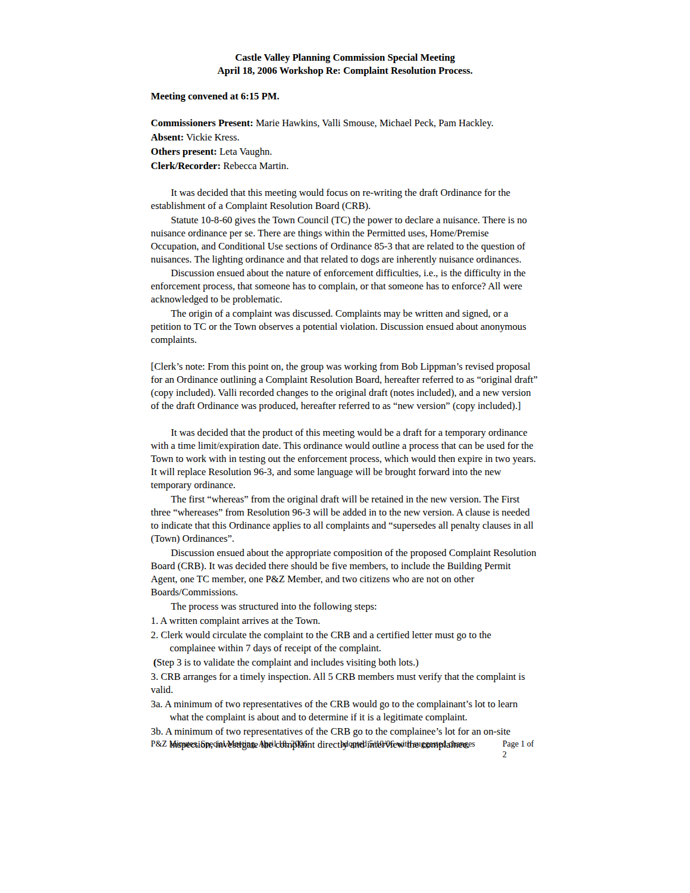Castle Valley Planning Commission Special Meeting April 18, 2006 Workshop Re: Complaint Resolution Process.
Meeting convened at 6:15 PM.
Commissioners Present: Marie Hawkins, Valli Smouse, Michael Peck, Pam Hackley.
Absent: Vickie Kress.
Others present: Leta Vaughn.
Clerk/Recorder: Rebecca Martin.
It was decided that this meeting would focus on re-writing the draft Ordinance for the establishment of a Complaint Resolution Board (CRB).
Statute 10-8-60 gives the Town Council (TC) the power to declare a nuisance. There is no nuisance ordinance per se. There are things within the Permitted uses, Home/Premise Occupation, and Conditional Use sections of Ordinance 85-3 that are related to the question of nuisances. The lighting ordinance and that related to dogs are inherently nuisance ordinances.
Discussion ensued about the nature of enforcement difficulties, i.e., is the difficulty in the enforcement process, that someone has to complain, or that someone has to enforce? All were acknowledged to be problematic.
The origin of a complaint was discussed. Complaints may be written and signed, or a petition to TC or the Town observes a potential violation. Discussion ensued about anonymous complaints.
[Clerk’s note: From this point on, the group was working from Bob Lippman’s revised proposal for an Ordinance outlining a Complaint Resolution Board, hereafter referred to as “original draft” (copy included). Valli recorded changes to the original draft (notes included), and a new version of the draft Ordinance was produced, hereafter referred to as “new version” (copy included).]
It was decided that the product of this meeting would be a draft for a temporary ordinance with a time limit/expiration date. This ordinance would outline a process that can be used for the Town to work with in testing out the enforcement process, which would then expire in two years. It will replace Resolution 96-3, and some language will be brought forward into the new temporary ordinance.
The first “whereas” from the original draft will be retained in the new version. The First three “whereases” from Resolution 96-3 will be added in to the new version. A clause is needed to indicate that this Ordinance applies to all complaints and “supersedes all penalty clauses in all (Town) Ordinances”.
Discussion ensued about the appropriate composition of the proposed Complaint Resolution Board (CRB). It was decided there should be five members, to include the Building Permit Agent, one TC member, one P&Z Member, and two citizens who are not on other Boards/Commissions.
The process was structured into the following steps:
1. A written complaint arrives at the Town.
2. Clerk would circulate the complaint to the CRB and a certified letter must go to the complainee within 7 days of receipt of the complaint.
(Step 3 is to validate the complaint and includes visiting both lots.)
3. CRB arranges for a timely inspection. All 5 CRB members must verify that the complaint is valid.
3a. A minimum of two representatives of the CRB would go to the complainant’s lot to learn what the complaint is about and to determine if it is a legitimate complaint.
3b. A minimum of two representatives of the CRB go to the complainee’s lot for an on-site inspection, investigate the complaint directly and interview the complainee.
P&Z Minutes, Special Meeting, April 18, 2006
adopted 5/10/06 with suggested changes
Page 1 of 2